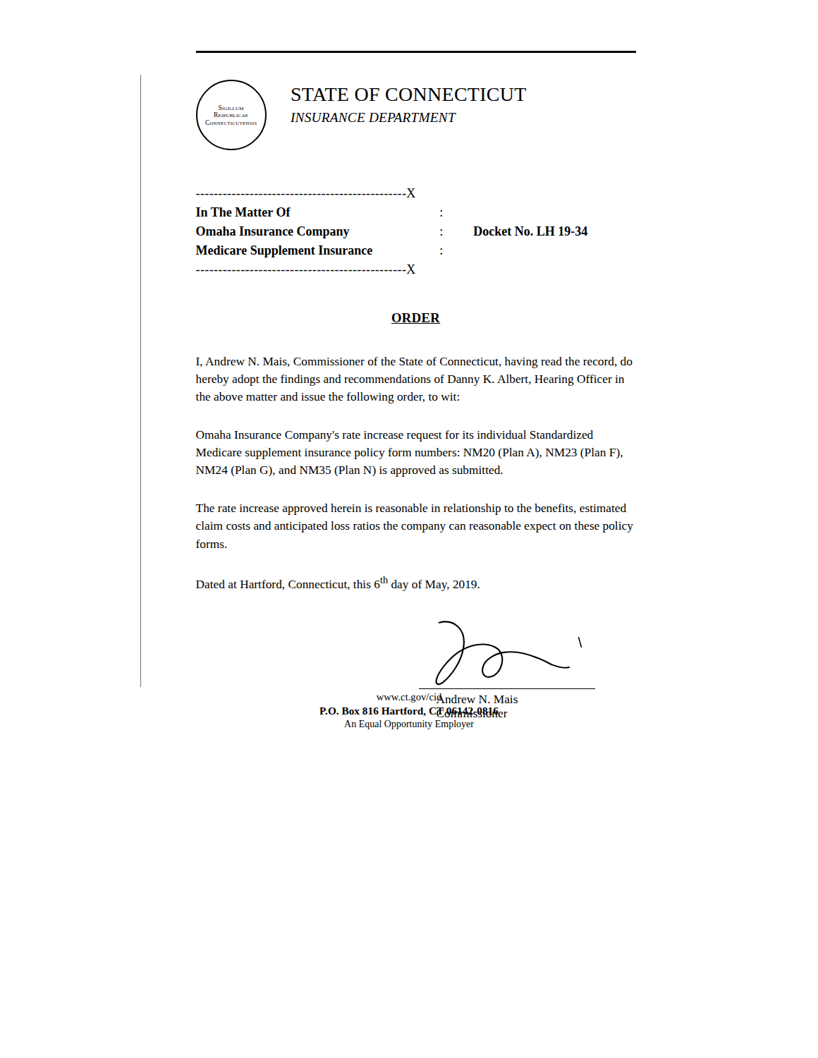Sigillum
Reipublicae
Connecticutensis
STATE OF CONNECTICUT
INSURANCE DEPARTMENT
-----------------------------------------------X
| In The Matter Of | : | |
| Omaha Insurance Company | : | Docket No. LH 19-34 |
| Medicare Supplement Insurance | : | |
-----------------------------------------------X
ORDER
I, Andrew N. Mais, Commissioner of the State of Connecticut, having read the record, do hereby adopt the findings and recommendations of Danny K. Albert, Hearing Officer in the above matter and issue the following order, to wit:
Omaha Insurance Company's rate increase request for its individual Standardized Medicare supplement insurance policy form numbers: NM20 (Plan A), NM23 (Plan F), NM24 (Plan G), and NM35 (Plan N) is approved as submitted.
The rate increase approved herein is reasonable in relationship to the benefits, estimated claim costs and anticipated loss ratios the company can reasonable expect on these policy forms.
Dated at Hartford, Connecticut, this 6th day of May, 2019.
Andrew N. Mais
Commissioner
www.ct.gov/cid
P.O. Box 816 Hartford, CT 06142-0816
An Equal Opportunity Employer